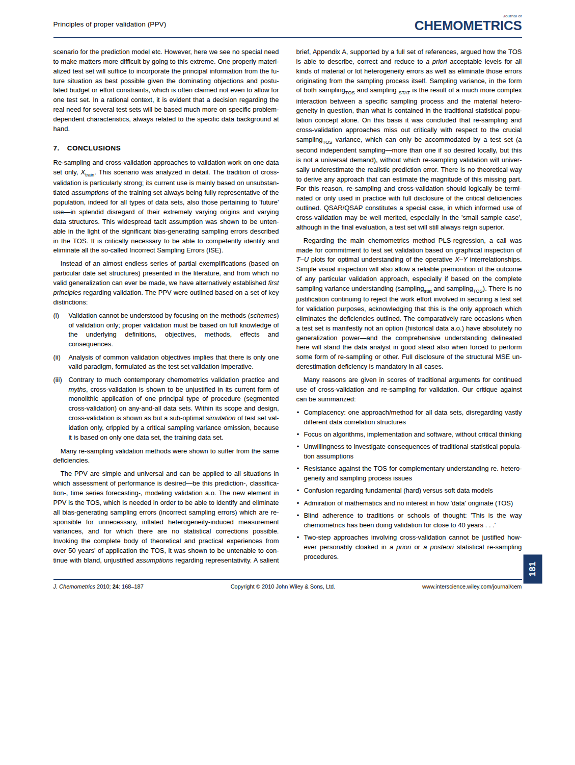Principles of proper validation (PPV)
Journal of CHEMOMETRICS
scenario for the prediction model etc. However, here we see no special need to make matters more difficult by going to this extreme. One properly materialized test set will suffice to incorporate the principal information from the future situation as best possible given the dominating objections and postulated budget or effort constraints, which is often claimed not even to allow for one test set. In a rational context, it is evident that a decision regarding the real need for several test sets will be based much more on specific problem-dependent characteristics, always related to the specific data background at hand.
7. CONCLUSIONS
Re-sampling and cross-validation approaches to validation work on one data set only, Xtrain. This scenario was analyzed in detail. The tradition of cross-validation is particularly strong; its current use is mainly based on unsubstantiated assumptions of the training set always being fully representative of the population, indeed for all types of data sets, also those pertaining to 'future' use—in splendid disregard of their extremely varying origins and varying data structures. This widespread tacit assumption was shown to be untenable in the light of the significant bias-generating sampling errors described in the TOS. It is critically necessary to be able to competently identify and eliminate all the so-called Incorrect Sampling Errors (ISE).
Instead of an almost endless series of partial exemplifications (based on particular date set structures) presented in the literature, and from which no valid generalization can ever be made, we have alternatively established first principles regarding validation. The PPV were outlined based on a set of key distinctions:
(i) Validation cannot be understood by focusing on the methods (schemes) of validation only; proper validation must be based on full knowledge of the underlying definitions, objectives, methods, effects and consequences.
(ii) Analysis of common validation objectives implies that there is only one valid paradigm, formulated as the test set validation imperative.
(iii) Contrary to much contemporary chemometrics validation practice and myths, cross-validation is shown to be unjustified in its current form of monolithic application of one principal type of procedure (segmented cross-validation) on any-and-all data sets. Within its scope and design, cross-validation is shown as but a sub-optimal simulation of test set validation only, crippled by a critical sampling variance omission, because it is based on only one data set, the training data set.
Many re-sampling validation methods were shown to suffer from the same deficiencies.
The PPV are simple and universal and can be applied to all situations in which assessment of performance is desired—be this prediction-, classification-, time series forecasting-, modeling validation a.o. The new element in PPV is the TOS, which is needed in order to be able to identify and eliminate all bias-generating sampling errors (incorrect sampling errors) which are responsible for unnecessary, inflated heterogeneity-induced measurement variances, and for which there are no statistical corrections possible. Invoking the complete body of theoretical and practical experiences from over 50 years' of application the TOS, it was shown to be untenable to continue with bland, unjustified assumptions regarding representativity. A salient brief, Appendix A, supported by a full set of references, argued how the TOS is able to describe, correct and reduce to a priori acceptable levels for all kinds of material or lot heterogeneity errors as well as eliminate those errors originating from the sampling process itself. Sampling variance, in the form of both samplingTOS and sampling STAT is the result of a much more complex interaction between a specific sampling process and the material heterogeneity in question, than what is contained in the traditional statistical population concept alone. On this basis it was concluded that re-sampling and cross-validation approaches miss out critically with respect to the crucial samplingTOS variance, which can only be accommodated by a test set (a second independent sampling—more than one if so desired locally, but this is not a universal demand), without which re-sampling validation will universally underestimate the realistic prediction error. There is no theoretical way to derive any approach that can estimate the magnitude of this missing part. For this reason, re-sampling and cross-validation should logically be terminated or only used in practice with full disclosure of the critical deficiencies outlined. QSAR/QSAP constitutes a special case, in which informed use of cross-validation may be well merited, especially in the 'small sample case', although in the final evaluation, a test set will still always reign superior.
Regarding the main chemometrics method PLS-regression, a call was made for commitment to test set validation based on graphical inspection of T–U plots for optimal understanding of the operative X–Y interrelationships. Simple visual inspection will also allow a reliable premonition of the outcome of any particular validation approach, especially if based on the complete sampling variance understanding (samplingstat and samplingTOS). There is no justification continuing to reject the work effort involved in securing a test set for validation purposes, acknowledging that this is the only approach which eliminates the deficiencies outlined. The comparatively rare occasions when a test set is manifestly not an option (historical data a.o.) have absolutely no generalization power—and the comprehensive understanding delineated here will stand the data analyst in good stead also when forced to perform some form of re-sampling or other. Full disclosure of the structural MSE underestimation deficiency is mandatory in all cases.
Many reasons are given in scores of traditional arguments for continued use of cross-validation and re-sampling for validation. Our critique against can be summarized:
Complacency: one approach/method for all data sets, disregarding vastly different data correlation structures
Focus on algorithms, implementation and software, without critical thinking
Unwillingness to investigate consequences of traditional statistical population assumptions
Resistance against the TOS for complementary understanding re. heterogeneity and sampling process issues
Confusion regarding fundamental (hard) versus soft data models
Admiration of mathematics and no interest in how 'data' originate (TOS)
Blind adherence to traditions or schools of thought: 'This is the way chemometrics has been doing validation for close to 40 years . . .'
Two-step approaches involving cross-validation cannot be justified however personably cloaked in a priori or a posteori statistical re-sampling procedures.
181
J. Chemometrics 2010; 24: 168–187
Copyright © 2010 John Wiley & Sons, Ltd.
www.interscience.wiley.com/journal/cem